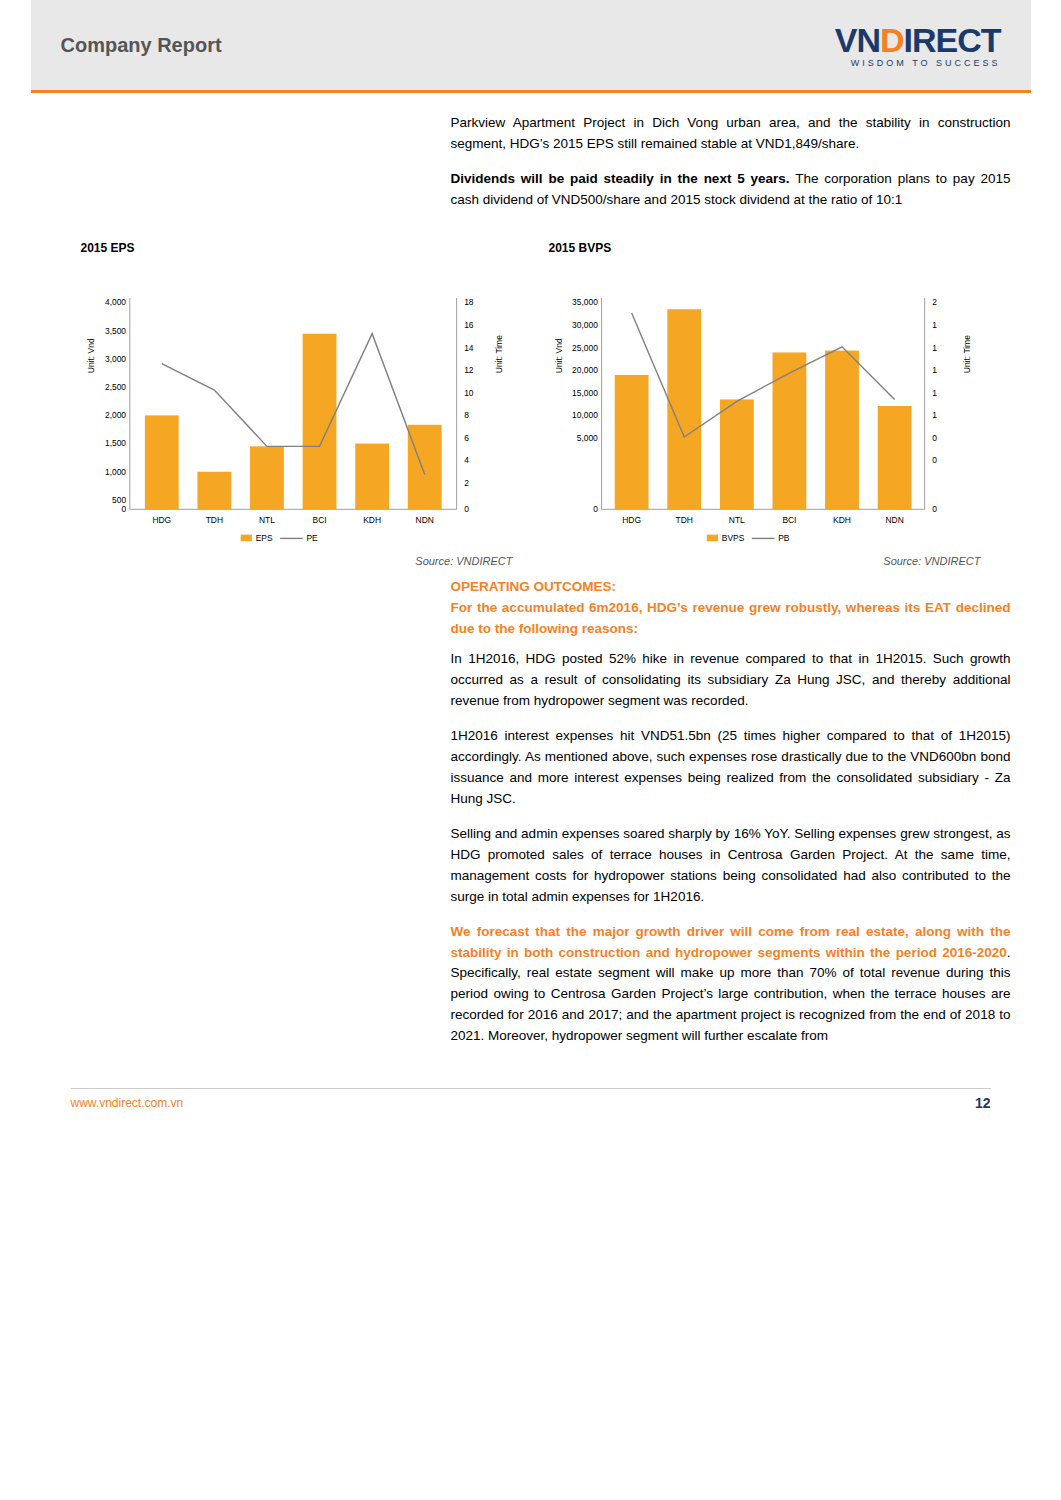Company Report
VN DIRECT
WISDOM TO SUCCESS
Parkview Apartment Project in Dich Vong urban area, and the stability in construction segment, HDG’s 2015 EPS still remained stable at VND1,849/share.
Dividends will be paid steadily in the next 5 years. The corporation plans to pay 2015 cash dividend of VND500/share and 2015 stock dividend at the ratio of 10:1
2015 EPS
Unit: Vnd Unit: Time 4,000 3,500 3,000 2,500 2,000 1,500 1,000 500 0 18 16 14 12 10 8 6 4 2 0 HDG TDH NTL BCI KDH NDN EPS PE
Source: VNDIRECT
2015 BVPS
Unit: Vnd Unit: Time 35,000 30,000 25,000 20,000 15,000 10,000 5,000 0 2 1 1 1 1 1 0 0 0 HDG TDH NTL BCI KDH NDN BVPS PB
Source: VNDIRECT
OPERATING OUTCOMES:
For the accumulated 6m2016, HDG’s revenue grew robustly, whereas its EAT declined due to the following reasons:
In 1H2016, HDG posted 52% hike in revenue compared to that in 1H2015. Such growth occurred as a result of consolidating its subsidiary Za Hung JSC, and thereby additional revenue from hydropower segment was recorded.
1H2016 interest expenses hit VND51.5bn (25 times higher compared to that of 1H2015) accordingly. As mentioned above, such expenses rose drastically due to the VND600bn bond issuance and more interest expenses being realized from the consolidated subsidiary - Za Hung JSC.
Selling and admin expenses soared sharply by 16% YoY. Selling expenses grew strongest, as HDG promoted sales of terrace houses in Centrosa Garden Project. At the same time, management costs for hydropower stations being consolidated had also contributed to the surge in total admin expenses for 1H2016.
We forecast that the major growth driver will come from real estate, along with the stability in both construction and hydropower segments within the period 2016-2020. Specifically, real estate segment will make up more than 70% of total revenue during this period owing to Centrosa Garden Project’s large contribution, when the terrace houses are recorded for 2016 and 2017; and the apartment project is recognized from the end of 2018 to 2021. Moreover, hydropower segment will further escalate from
www.vndirect.com.vn 12